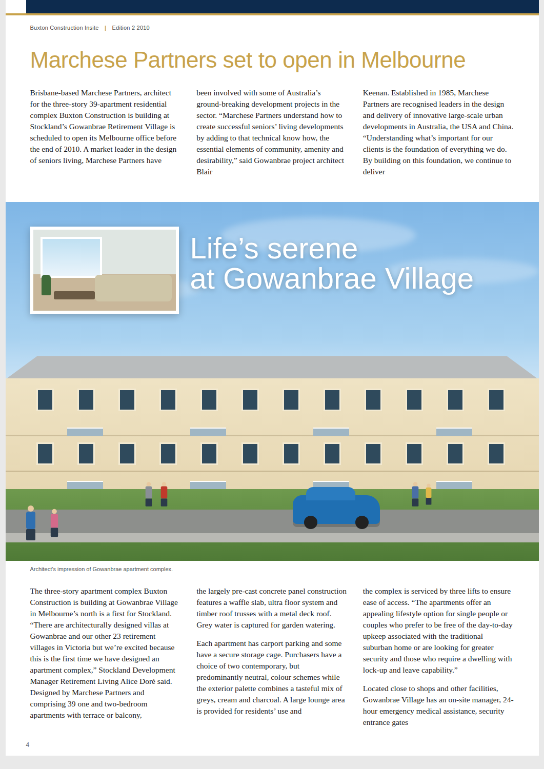Buxton Construction Insite | Edition 2 2010
Marchese Partners set to open in Melbourne
Brisbane-based Marchese Partners, architect for the three-story 39-apartment residential complex Buxton Construction is building at Stockland’s Gowanbrae Retirement Village is scheduled to open its Melbourne office before the end of 2010. A market leader in the design of seniors living, Marchese Partners have
been involved with some of Australia’s ground-breaking development projects in the sector. “Marchese Partners understand how to create successful seniors’ living developments by adding to that technical know how, the essential elements of community, amenity and desirability,” said Gowanbrae project architect Blair
Keenan. Established in 1985, Marchese Partners are recognised leaders in the design and delivery of innovative large-scale urban developments in Australia, the USA and China. “Understanding what’s important for our clients is the foundation of everything we do. By building on this foundation, we continue to deliver
Life’s serene
at Gowanbrae Village
Architect’s impression of Gowanbrae apartment complex.
The three-story apartment complex Buxton Construction is building at Gowanbrae Village in Melbourne’s north is a first for Stockland. “There are architecturally designed villas at Gowanbrae and our other 23 retirement villages in Victoria but we’re excited because this is the first time we have designed an apartment complex,” Stockland Development Manager Retirement Living Alice Doré said. Designed by Marchese Partners and comprising 39 one and two-bedroom apartments with terrace or balcony,
the largely pre-cast concrete panel construction features a waffle slab, ultra floor system and timber roof trusses with a metal deck roof. Grey water is captured for garden watering.
Each apartment has carport parking and some have a secure storage cage. Purchasers have a choice of two contemporary, but predominantly neutral, colour schemes while the exterior palette combines a tasteful mix of greys, cream and charcoal. A large lounge area is provided for residents’ use and
the complex is serviced by three lifts to ensure ease of access. “The apartments offer an appealing lifestyle option for single people or couples who prefer to be free of the day-to-day upkeep associated with the traditional suburban home or are looking for greater security and those who require a dwelling with lock-up and leave capability.”
Located close to shops and other facilities, Gowanbrae Village has an on-site manager, 24-hour emergency medical assistance, security entrance gates
4